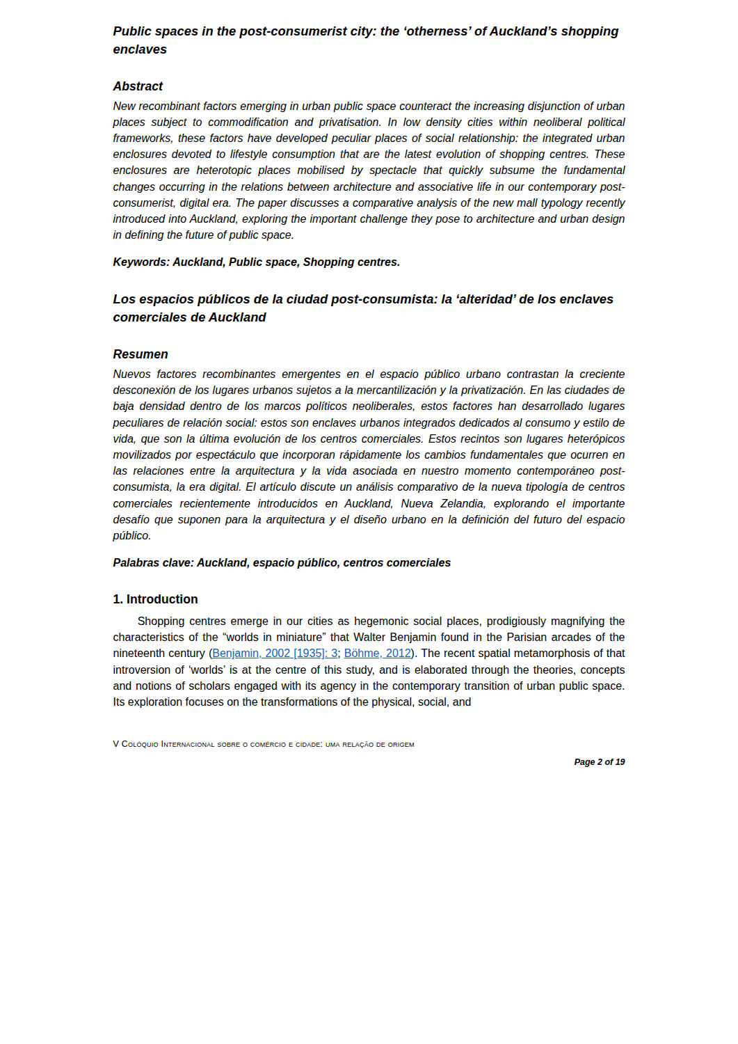Public spaces in the post-consumerist city: the ‘otherness’ of Auckland’s shopping enclaves
Abstract
New recombinant factors emerging in urban public space counteract the increasing disjunction of urban places subject to commodification and privatisation. In low density cities within neoliberal political frameworks, these factors have developed peculiar places of social relationship: the integrated urban enclosures devoted to lifestyle consumption that are the latest evolution of shopping centres. These enclosures are heterotopic places mobilised by spectacle that quickly subsume the fundamental changes occurring in the relations between architecture and associative life in our contemporary post-consumerist, digital era. The paper discusses a comparative analysis of the new mall typology recently introduced into Auckland, exploring the important challenge they pose to architecture and urban design in defining the future of public space.
Keywords: Auckland, Public space, Shopping centres.
Los espacios públicos de la ciudad post-consumista: la ‘alteridad’ de los enclaves comerciales de Auckland
Resumen
Nuevos factores recombinantes emergentes en el espacio público urbano contrastan la creciente desconexión de los lugares urbanos sujetos a la mercantilización y la privatización. En las ciudades de baja densidad dentro de los marcos políticos neoliberales, estos factores han desarrollado lugares peculiares de relación social: estos son enclaves urbanos integrados dedicados al consumo y estilo de vida, que son la última evolución de los centros comerciales. Estos recintos son lugares heterópicos movilizados por espectáculo que incorporan rápidamente los cambios fundamentales que ocurren en las relaciones entre la arquitectura y la vida asociada en nuestro momento contemporáneo post-consumista, la era digital. El artículo discute un análisis comparativo de la nueva tipología de centros comerciales recientemente introducidos en Auckland, Nueva Zelandia, explorando el importante desafío que suponen para la arquitectura y el diseño urbano en la definición del futuro del espacio público.
Palabras clave: Auckland, espacio público, centros comerciales
1. Introduction
Shopping centres emerge in our cities as hegemonic social places, prodigiously magnifying the characteristics of the “worlds in miniature” that Walter Benjamin found in the Parisian arcades of the nineteenth century (Benjamin, 2002 [1935]: 3; Böhme, 2012). The recent spatial metamorphosis of that introversion of ‘worlds’ is at the centre of this study, and is elaborated through the theories, concepts and notions of scholars engaged with its agency in the contemporary transition of urban public space. Its exploration focuses on the transformations of the physical, social, and
V Colóquio Internacional sobre o comércio e cidade: uma relação de origem
Page 2 of 19